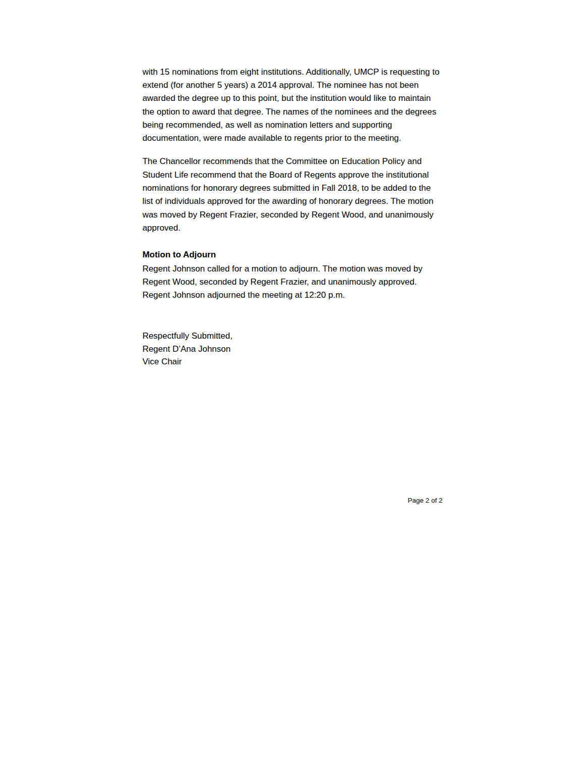with 15 nominations from eight institutions. Additionally, UMCP is requesting to extend (for another 5 years) a 2014 approval. The nominee has not been awarded the degree up to this point, but the institution would like to maintain the option to award that degree. The names of the nominees and the degrees being recommended, as well as nomination letters and supporting documentation, were made available to regents prior to the meeting.
The Chancellor recommends that the Committee on Education Policy and Student Life recommend that the Board of Regents approve the institutional nominations for honorary degrees submitted in Fall 2018, to be added to the list of individuals approved for the awarding of honorary degrees. The motion was moved by Regent Frazier, seconded by Regent Wood, and unanimously approved.
Motion to Adjourn
Regent Johnson called for a motion to adjourn. The motion was moved by Regent Wood, seconded by Regent Frazier, and unanimously approved. Regent Johnson adjourned the meeting at 12:20 p.m.
Respectfully Submitted,
Regent D’Ana Johnson
Vice Chair
Page 2 of 2